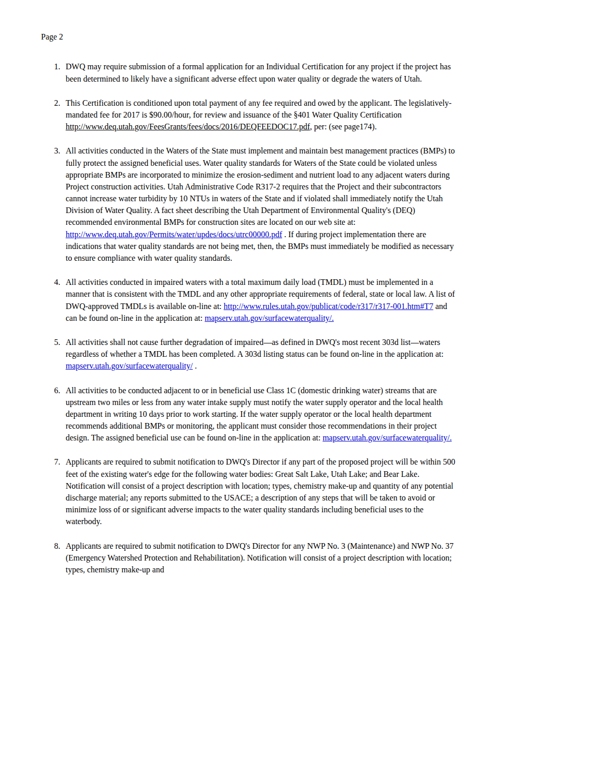Page 2
DWQ may require submission of a formal application for an Individual Certification for any project if the project has been determined to likely have a significant adverse effect upon water quality or degrade the waters of Utah.
This Certification is conditioned upon total payment of any fee required and owed by the applicant. The legislatively-mandated fee for 2017 is $90.00/hour, for review and issuance of the §401 Water Quality Certification http://www.deq.utah.gov/FeesGrants/fees/docs/2016/DEQFEEDOC17.pdf, per: (see page174).
All activities conducted in the Waters of the State must implement and maintain best management practices (BMPs) to fully protect the assigned beneficial uses. Water quality standards for Waters of the State could be violated unless appropriate BMPs are incorporated to minimize the erosion-sediment and nutrient load to any adjacent waters during Project construction activities. Utah Administrative Code R317-2 requires that the Project and their subcontractors cannot increase water turbidity by 10 NTUs in waters of the State and if violated shall immediately notify the Utah Division of Water Quality. A fact sheet describing the Utah Department of Environmental Quality's (DEQ) recommended environmental BMPs for construction sites are located on our web site at: http://www.deq.utah.gov/Permits/water/updes/docs/utrc00000.pdf . If during project implementation there are indications that water quality standards are not being met, then, the BMPs must immediately be modified as necessary to ensure compliance with water quality standards.
All activities conducted in impaired waters with a total maximum daily load (TMDL) must be implemented in a manner that is consistent with the TMDL and any other appropriate requirements of federal, state or local law. A list of DWQ-approved TMDLs is available on-line at: http://www.rules.utah.gov/publicat/code/r317/r317-001.htm#T7 and can be found on-line in the application at: mapserv.utah.gov/surfacewaterquality/.
All activities shall not cause further degradation of impaired—as defined in DWQ's most recent 303d list—waters regardless of whether a TMDL has been completed. A 303d listing status can be found on-line in the application at: mapserv.utah.gov/surfacewaterquality/ .
All activities to be conducted adjacent to or in beneficial use Class 1C (domestic drinking water) streams that are upstream two miles or less from any water intake supply must notify the water supply operator and the local health department in writing 10 days prior to work starting. If the water supply operator or the local health department recommends additional BMPs or monitoring, the applicant must consider those recommendations in their project design. The assigned beneficial use can be found on-line in the application at: mapserv.utah.gov/surfacewaterquality/.
Applicants are required to submit notification to DWQ's Director if any part of the proposed project will be within 500 feet of the existing water's edge for the following water bodies: Great Salt Lake, Utah Lake; and Bear Lake. Notification will consist of a project description with location; types, chemistry make-up and quantity of any potential discharge material; any reports submitted to the USACE; a description of any steps that will be taken to avoid or minimize loss of or significant adverse impacts to the water quality standards including beneficial uses to the waterbody.
Applicants are required to submit notification to DWQ's Director for any NWP No. 3 (Maintenance) and NWP No. 37 (Emergency Watershed Protection and Rehabilitation). Notification will consist of a project description with location; types, chemistry make-up and